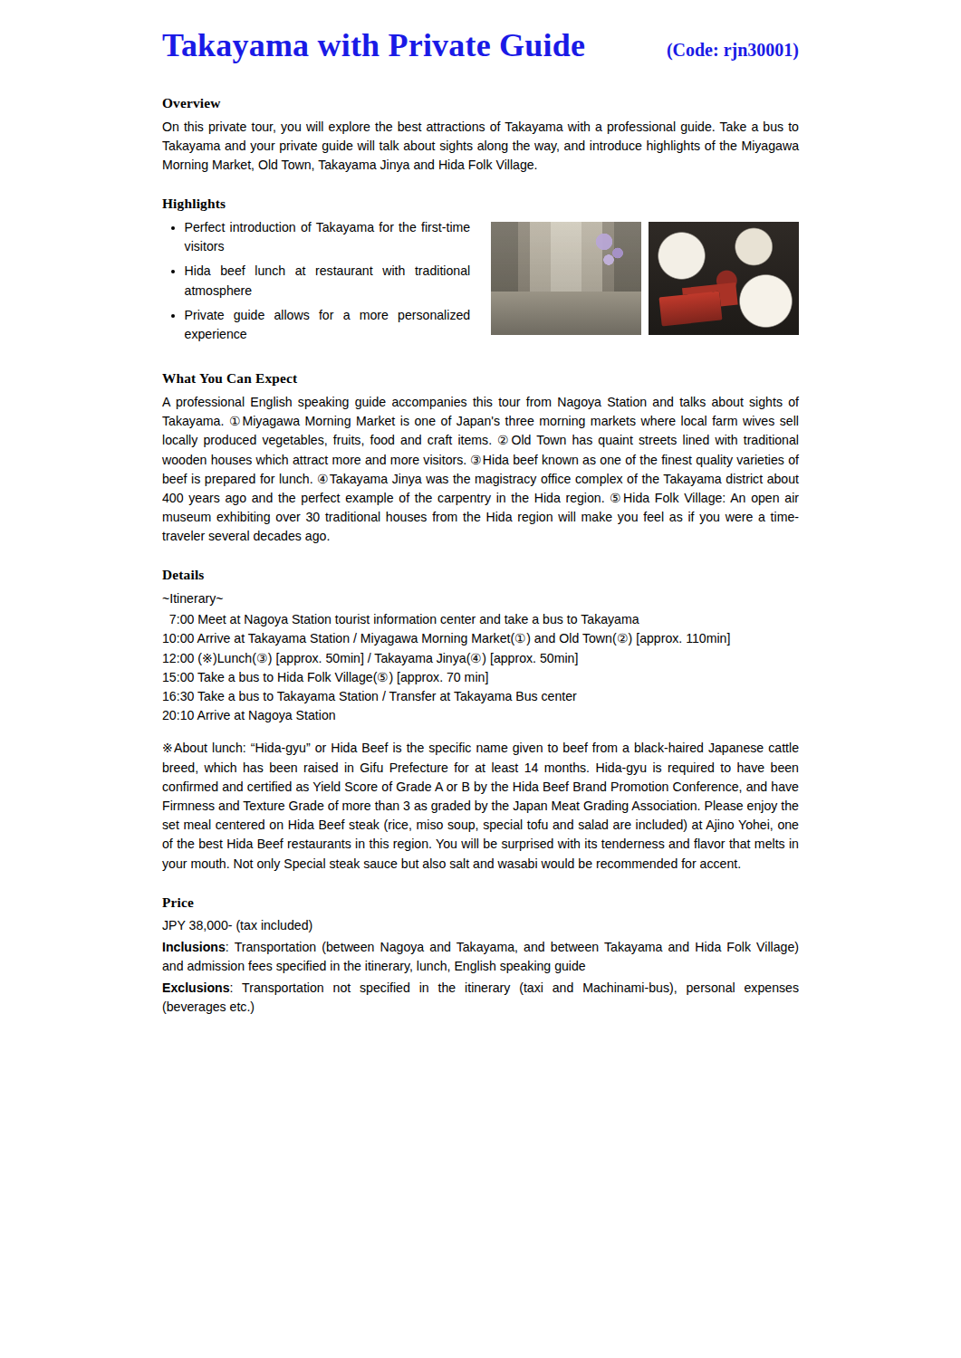Takayama with Private Guide
(Code: rjn30001)
Overview
On this private tour, you will explore the best attractions of Takayama with a professional guide. Take a bus to Takayama and your private guide will talk about sights along the way, and introduce highlights of the Miyagawa Morning Market, Old Town, Takayama Jinya and Hida Folk Village.
Highlights
Perfect introduction of Takayama for the first-time visitors
Hida beef lunch at restaurant with traditional atmosphere
Private guide allows for a more personalized experience
What You Can Expect
A professional English speaking guide accompanies this tour from Nagoya Station and talks about sights of Takayama. ①Miyagawa Morning Market is one of Japan's three morning markets where local farm wives sell locally produced vegetables, fruits, food and craft items. ②Old Town has quaint streets lined with traditional wooden houses which attract more and more visitors. ③Hida beef known as one of the finest quality varieties of beef is prepared for lunch. ④Takayama Jinya was the magistracy office complex of the Takayama district about 400 years ago and the perfect example of the carpentry in the Hida region. ⑤Hida Folk Village: An open air museum exhibiting over 30 traditional houses from the Hida region will make you feel as if you were a time-traveler several decades ago.
Details
~Itinerary~
7:00 Meet at Nagoya Station tourist information center and take a bus to Takayama
10:00 Arrive at Takayama Station / Miyagawa Morning Market(①) and Old Town(②) [approx. 110min]
12:00 (※)Lunch(③) [approx. 50min] / Takayama Jinya(④) [approx. 50min]
15:00 Take a bus to Hida Folk Village(⑤) [approx. 70 min]
16:30 Take a bus to Takayama Station / Transfer at Takayama Bus center
20:10 Arrive at Nagoya Station
※About lunch: “Hida-gyu” or Hida Beef is the specific name given to beef from a black-haired Japanese cattle breed, which has been raised in Gifu Prefecture for at least 14 months. Hida-gyu is required to have been confirmed and certified as Yield Score of Grade A or B by the Hida Beef Brand Promotion Conference, and have Firmness and Texture Grade of more than 3 as graded by the Japan Meat Grading Association. Please enjoy the set meal centered on Hida Beef steak (rice, miso soup, special tofu and salad are included) at Ajino Yohei, one of the best Hida Beef restaurants in this region. You will be surprised with its tenderness and flavor that melts in your mouth. Not only Special steak sauce but also salt and wasabi would be recommended for accent.
Price
JPY 38,000- (tax included)
Inclusions: Transportation (between Nagoya and Takayama, and between Takayama and Hida Folk Village) and admission fees specified in the itinerary, lunch, English speaking guide
Exclusions: Transportation not specified in the itinerary (taxi and Machinami-bus), personal expenses (beverages etc.)